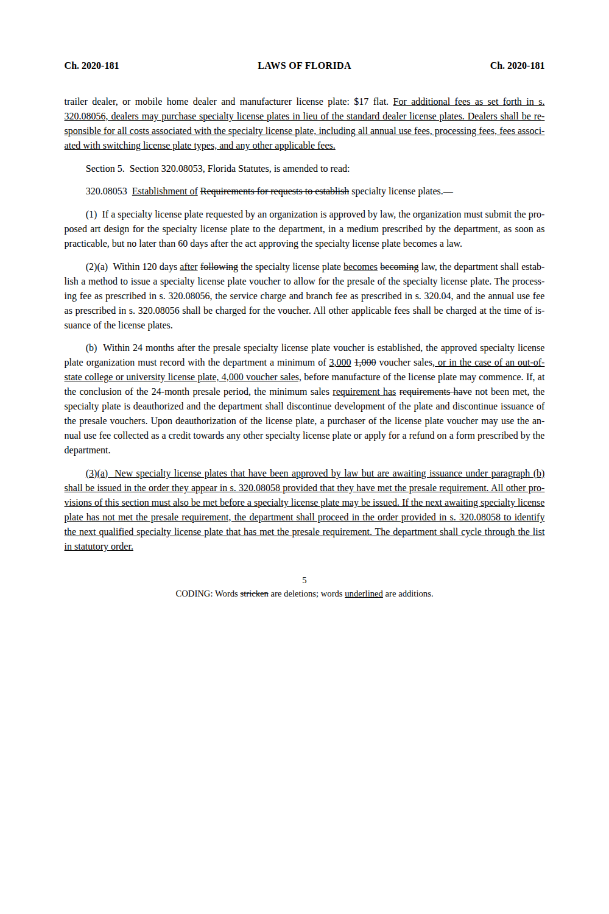Ch. 2020-181 LAWS OF FLORIDA Ch. 2020-181
trailer dealer, or mobile home dealer and manufacturer license plate: $17 flat. For additional fees as set forth in s. 320.08056, dealers may purchase specialty license plates in lieu of the standard dealer license plates. Dealers shall be responsible for all costs associated with the specialty license plate, including all annual use fees, processing fees, fees associated with switching license plate types, and any other applicable fees.
Section 5. Section 320.08053, Florida Statutes, is amended to read:
320.08053 Establishment of Requirements for requests to establish specialty license plates.—
(1) If a specialty license plate requested by an organization is approved by law, the organization must submit the proposed art design for the specialty license plate to the department, in a medium prescribed by the department, as soon as practicable, but no later than 60 days after the act approving the specialty license plate becomes a law.
(2)(a) Within 120 days after following the specialty license plate becomes becoming law, the department shall establish a method to issue a specialty license plate voucher to allow for the presale of the specialty license plate. The processing fee as prescribed in s. 320.08056, the service charge and branch fee as prescribed in s. 320.04, and the annual use fee as prescribed in s. 320.08056 shall be charged for the voucher. All other applicable fees shall be charged at the time of issuance of the license plates.
(b) Within 24 months after the presale specialty license plate voucher is established, the approved specialty license plate organization must record with the department a minimum of 3,000 1,000 voucher sales, or in the case of an out-of-state college or university license plate, 4,000 voucher sales, before manufacture of the license plate may commence. If, at the conclusion of the 24-month presale period, the minimum sales requirement has requirements have not been met, the specialty plate is deauthorized and the department shall discontinue development of the plate and discontinue issuance of the presale vouchers. Upon deauthorization of the license plate, a purchaser of the license plate voucher may use the annual use fee collected as a credit towards any other specialty license plate or apply for a refund on a form prescribed by the department.
(3)(a) New specialty license plates that have been approved by law but are awaiting issuance under paragraph (b) shall be issued in the order they appear in s. 320.08058 provided that they have met the presale requirement. All other provisions of this section must also be met before a specialty license plate may be issued. If the next awaiting specialty license plate has not met the presale requirement, the department shall proceed in the order provided in s. 320.08058 to identify the next qualified specialty license plate that has met the presale requirement. The department shall cycle through the list in statutory order.
5
CODING: Words stricken are deletions; words underlined are additions.